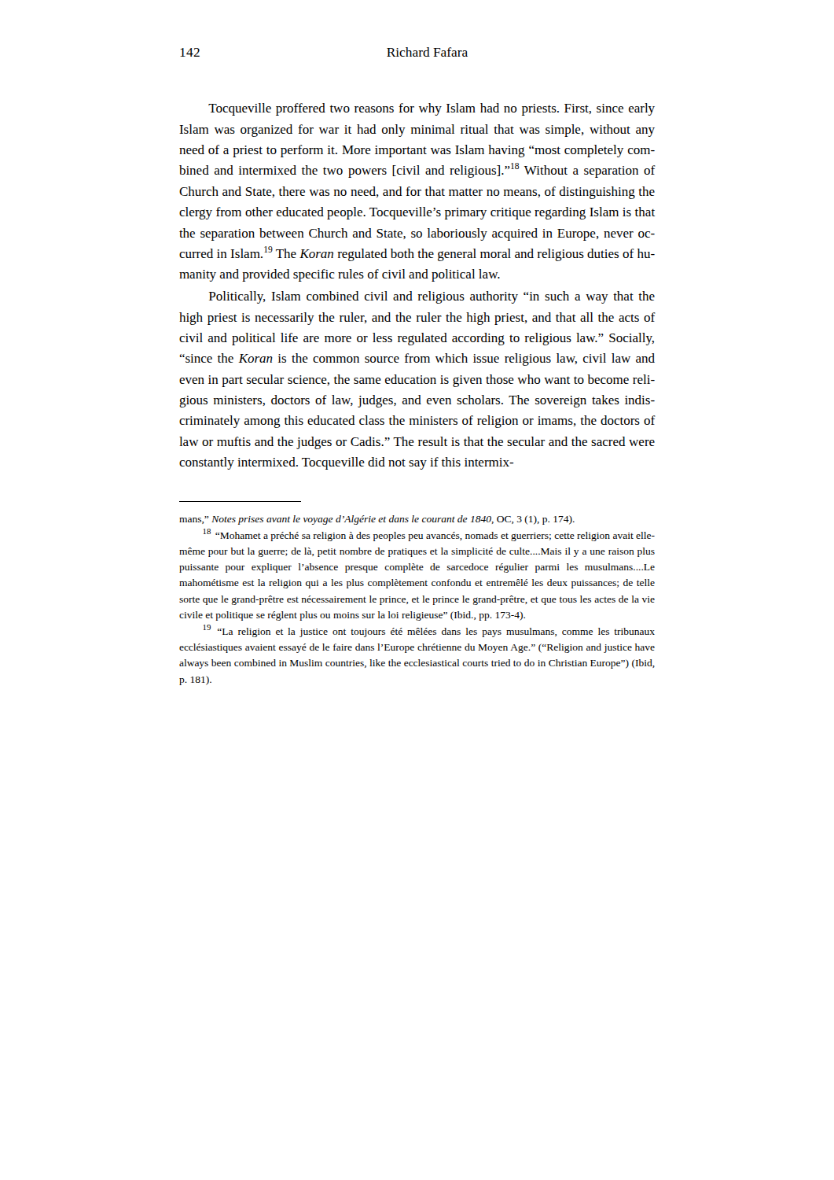142 Richard Fafara
Tocqueville proffered two reasons for why Islam had no priests. First, since early Islam was organized for war it had only minimal ritual that was simple, without any need of a priest to perform it. More important was Islam having “most completely combined and intermixed the two powers [civil and religious].”18 Without a separation of Church and State, there was no need, and for that matter no means, of distinguishing the clergy from other educated people. Tocqueville’s primary critique regarding Islam is that the separation between Church and State, so laboriously acquired in Europe, never occurred in Islam.19 The Koran regulated both the general moral and religious duties of humanity and provided specific rules of civil and political law.
Politically, Islam combined civil and religious authority “in such a way that the high priest is necessarily the ruler, and the ruler the high priest, and that all the acts of civil and political life are more or less regulated according to religious law.” Socially, “since the Koran is the common source from which issue religious law, civil law and even in part secular science, the same education is given those who want to become religious ministers, doctors of law, judges, and even scholars. The sovereign takes indiscriminately among this educated class the ministers of religion or imams, the doctors of law or muftis and the judges or Cadis.” The result is that the secular and the sacred were constantly intermixed. Tocqueville did not say if this intermix-
mans,” Notes prises avant le voyage d’Algérie et dans le courant de 1840, OC, 3 (1), p. 174).
18 “Mohamet a préché sa religion à des peoples peu avancés, nomads et guerriers; cette religion avait elle-même pour but la guerre; de là, petit nombre de pratiques et la simplicité de culte....Mais il y a une raison plus puissante pour expliquer l’absence presque complète de sarcedoce régulier parmi les musulmans....Le mahométisme est la religion qui a les plus complètement confondu et entremêlé les deux puissances; de telle sorte que le grand-prêtre est nécessairement le prince, et le prince le grand-prêtre, et que tous les actes de la vie civile et politique se réglent plus ou moins sur la loi religieuse” (Ibid., pp. 173-4).
19 “La religion et la justice ont toujours été mêlées dans les pays musulmans, comme les tribunaux ecclésiastiques avaient essayé de le faire dans l’Europe chrétienne du Moyen Age.” (“Religion and justice have always been combined in Muslim countries, like the ecclesiastical courts tried to do in Christian Europe”) (Ibid, p. 181).